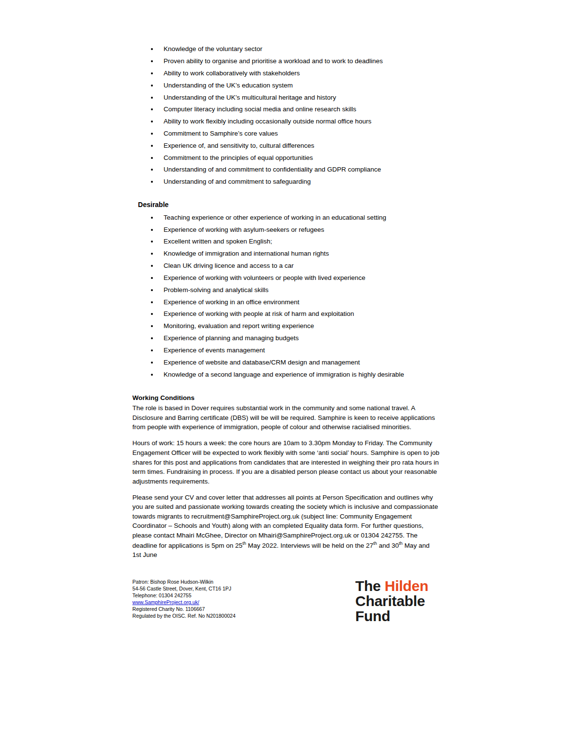Knowledge of the voluntary sector
Proven ability to organise and prioritise a workload and to work to deadlines
Ability to work collaboratively with stakeholders
Understanding of the UK’s education system
Understanding of the UK’s multicultural heritage and history
Computer literacy including social media and online research skills
Ability to work flexibly including occasionally outside normal office hours
Commitment to Samphire’s core values
Experience of, and sensitivity to, cultural differences
Commitment to the principles of equal opportunities
Understanding of and commitment to confidentiality and GDPR compliance
Understanding of and commitment to safeguarding
Desirable
Teaching experience or other experience of working in an educational setting
Experience of working with asylum-seekers or refugees
Excellent written and spoken English;
Knowledge of immigration and international human rights
Clean UK driving licence and access to a car
Experience of working with volunteers or people with lived experience
Problem-solving and analytical skills
Experience of working in an office environment
Experience of working with people at risk of harm and exploitation
Monitoring, evaluation and report writing experience
Experience of planning and managing budgets
Experience of events management
Experience of website and database/CRM design and management
Knowledge of a second language and experience of immigration is highly desirable
Working Conditions
The role is based in Dover requires substantial work in the community and some national travel. A Disclosure and Barring certificate (DBS) will be will be required. Samphire is keen to receive applications from people with experience of immigration, people of colour and otherwise racialised minorities.
Hours of work: 15 hours a week: the core hours are 10am to 3.30pm Monday to Friday. The Community Engagement Officer will be expected to work flexibly with some ‘anti social’ hours. Samphire is open to job shares for this post and applications from candidates that are interested in weighing their pro rata hours in term times. Fundraising in process. If you are a disabled person please contact us about your reasonable adjustments requirements.
Please send your CV and cover letter that addresses all points at Person Specification and outlines why you are suited and passionate working towards creating the society which is inclusive and compassionate towards migrants to recruitment@SamphireProject.org.uk (subject line: Community Engagement Coordinator – Schools and Youth) along with an completed Equality data form. For further questions, please contact Mhairi McGhee, Director on Mhairi@SamphireProject.org.uk or 01304 242755. The deadline for applications is 5pm on 25th May 2022. Interviews will be held on the 27th and 30th May and 1st June
Patron: Bishop Rose Hudson-Wilkin
54-56 Castle Street, Dover, Kent, CT16 1PJ
Telephone: 01304 242755
www.SamphireProject.org.uk/
Registered Charity No. 1106667
Regulated by the OISC. Ref. No N201800024
The Hilden
Charitable
Fund